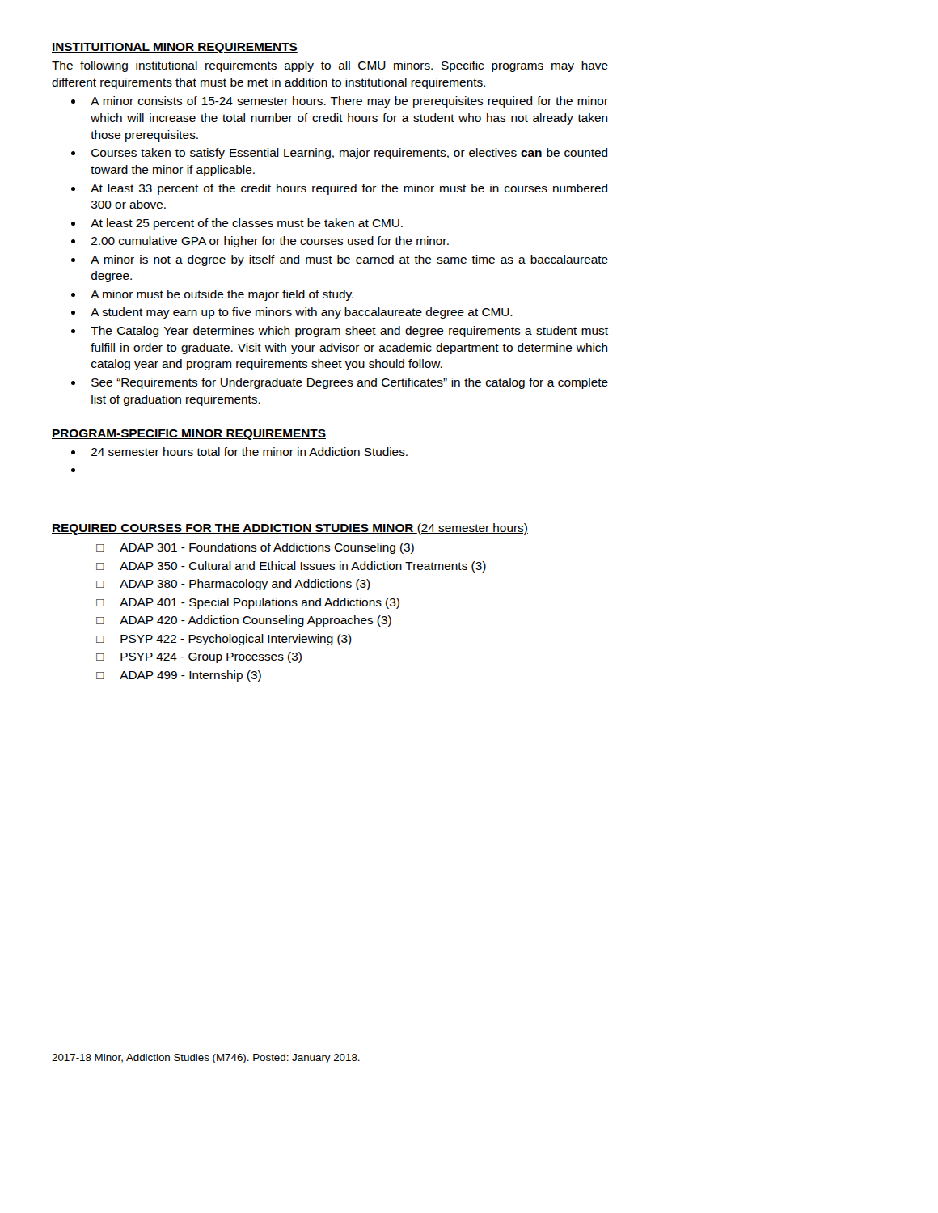INSTITUITIONAL MINOR REQUIREMENTS
The following institutional requirements apply to all CMU minors. Specific programs may have different requirements that must be met in addition to institutional requirements.
A minor consists of 15-24 semester hours. There may be prerequisites required for the minor which will increase the total number of credit hours for a student who has not already taken those prerequisites.
Courses taken to satisfy Essential Learning, major requirements, or electives can be counted toward the minor if applicable.
At least 33 percent of the credit hours required for the minor must be in courses numbered 300 or above.
At least 25 percent of the classes must be taken at CMU.
2.00 cumulative GPA or higher for the courses used for the minor.
A minor is not a degree by itself and must be earned at the same time as a baccalaureate degree.
A minor must be outside the major field of study.
A student may earn up to five minors with any baccalaureate degree at CMU.
The Catalog Year determines which program sheet and degree requirements a student must fulfill in order to graduate. Visit with your advisor or academic department to determine which catalog year and program requirements sheet you should follow.
See “Requirements for Undergraduate Degrees and Certificates” in the catalog for a complete list of graduation requirements.
PROGRAM-SPECIFIC MINOR REQUIREMENTS
24 semester hours total for the minor in Addiction Studies.
REQUIRED COURSES FOR THE ADDICTION STUDIES MINOR (24 semester hours)
ADAP 301 - Foundations of Addictions Counseling (3)
ADAP 350 - Cultural and Ethical Issues in Addiction Treatments (3)
ADAP 380 - Pharmacology and Addictions (3)
ADAP 401 - Special Populations and Addictions (3)
ADAP 420 - Addiction Counseling Approaches (3)
PSYP 422 - Psychological Interviewing (3)
PSYP 424 - Group Processes (3)
ADAP 499 - Internship (3)
2017-18 Minor, Addiction Studies (M746). Posted: January 2018.